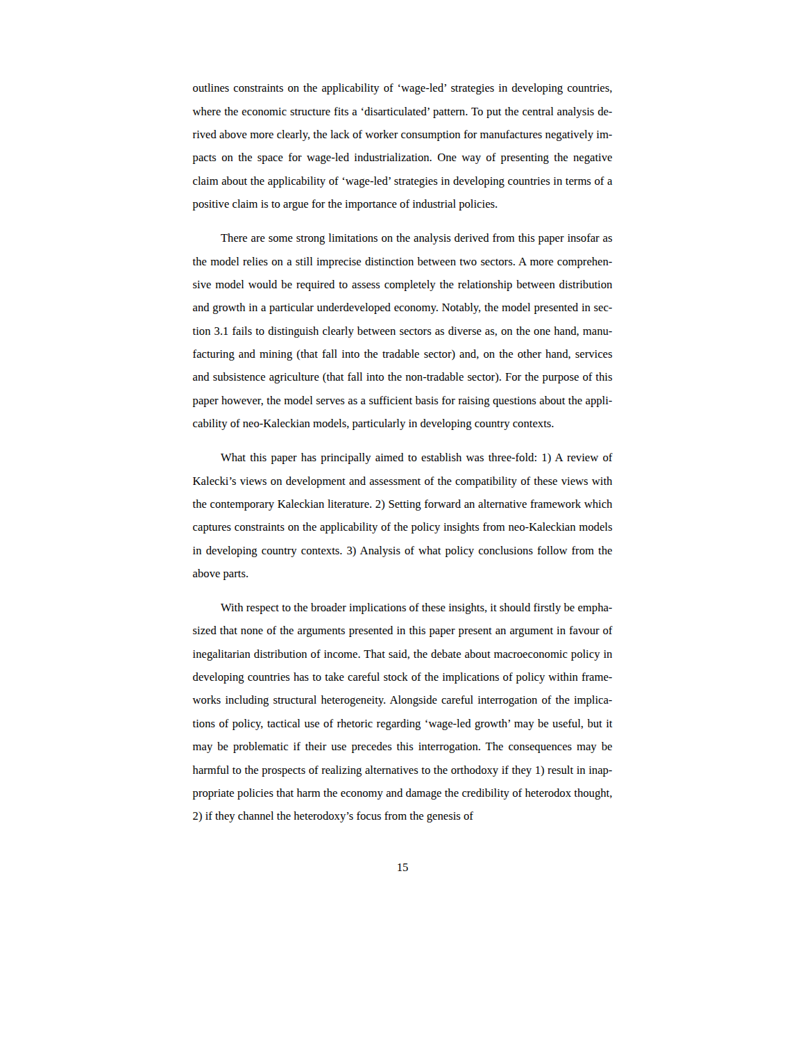outlines constraints on the applicability of ‘wage-led’ strategies in developing countries, where the economic structure fits a ‘disarticulated’ pattern. To put the central analysis derived above more clearly, the lack of worker consumption for manufactures negatively impacts on the space for wage-led industrialization. One way of presenting the negative claim about the applicability of ‘wage-led’ strategies in developing countries in terms of a positive claim is to argue for the importance of industrial policies.
There are some strong limitations on the analysis derived from this paper insofar as the model relies on a still imprecise distinction between two sectors. A more comprehensive model would be required to assess completely the relationship between distribution and growth in a particular underdeveloped economy. Notably, the model presented in section 3.1 fails to distinguish clearly between sectors as diverse as, on the one hand, manufacturing and mining (that fall into the tradable sector) and, on the other hand, services and subsistence agriculture (that fall into the non-tradable sector). For the purpose of this paper however, the model serves as a sufficient basis for raising questions about the applicability of neo-Kaleckian models, particularly in developing country contexts.
What this paper has principally aimed to establish was three-fold: 1) A review of Kalecki’s views on development and assessment of the compatibility of these views with the contemporary Kaleckian literature. 2) Setting forward an alternative framework which captures constraints on the applicability of the policy insights from neo-Kaleckian models in developing country contexts. 3) Analysis of what policy conclusions follow from the above parts.
With respect to the broader implications of these insights, it should firstly be emphasized that none of the arguments presented in this paper present an argument in favour of inegalitarian distribution of income. That said, the debate about macroeconomic policy in developing countries has to take careful stock of the implications of policy within frameworks including structural heterogeneity. Alongside careful interrogation of the implications of policy, tactical use of rhetoric regarding ‘wage-led growth’ may be useful, but it may be problematic if their use precedes this interrogation. The consequences may be harmful to the prospects of realizing alternatives to the orthodoxy if they 1) result in inappropriate policies that harm the economy and damage the credibility of heterodox thought, 2) if they channel the heterodoxy’s focus from the genesis of
15